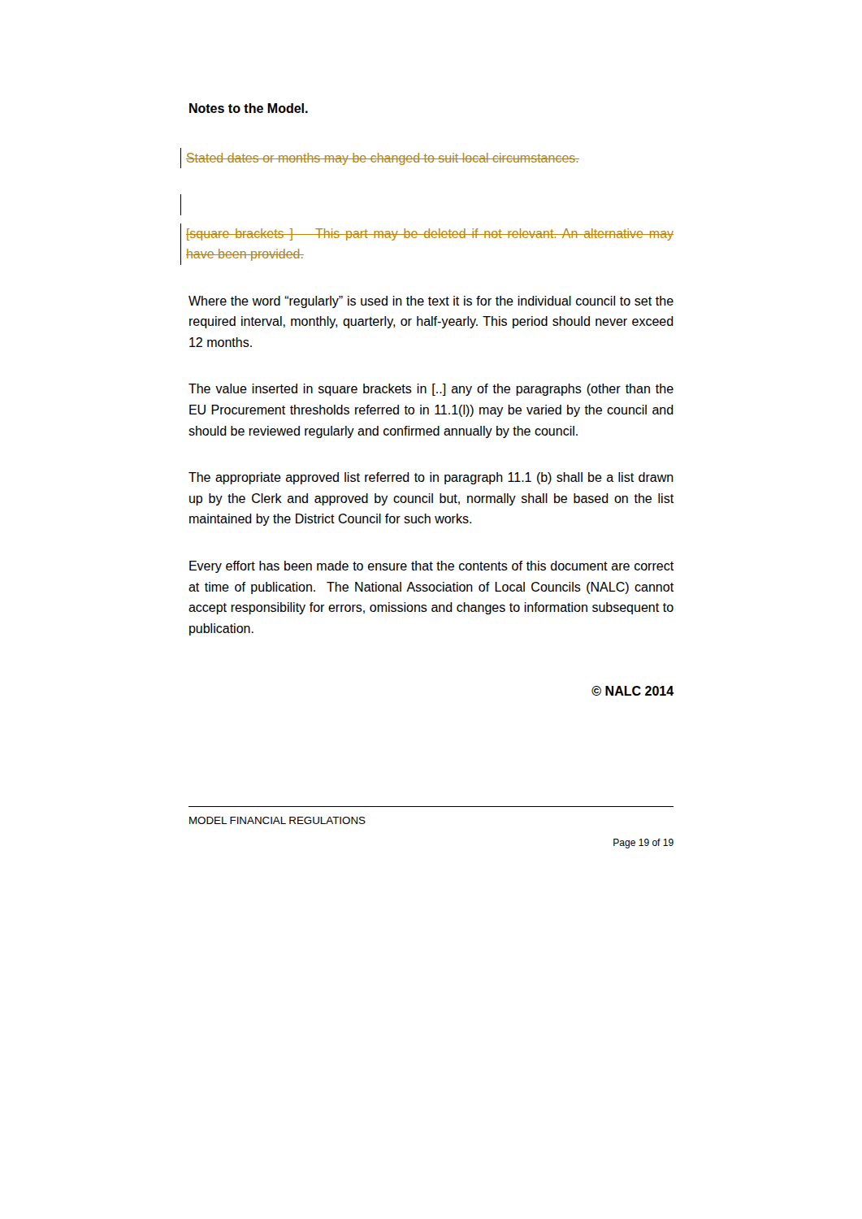Notes to the Model.
Stated dates or months may be changed to suit local circumstances.
[square brackets ] This part may be deleted if not relevant. An alternative may have been provided.
Where the word “regularly” is used in the text it is for the individual council to set the required interval, monthly, quarterly, or half-yearly. This period should never exceed 12 months.
The value inserted in square brackets in [..] any of the paragraphs (other than the EU Procurement thresholds referred to in 11.1(l)) may be varied by the council and should be reviewed regularly and confirmed annually by the council.
The appropriate approved list referred to in paragraph 11.1 (b) shall be a list drawn up by the Clerk and approved by council but, normally shall be based on the list maintained by the District Council for such works.
Every effort has been made to ensure that the contents of this document are correct at time of publication. The National Association of Local Councils (NALC) cannot accept responsibility for errors, omissions and changes to information subsequent to publication.
© NALC 2014
MODEL FINANCIAL REGULATIONS
Page 19 of 19